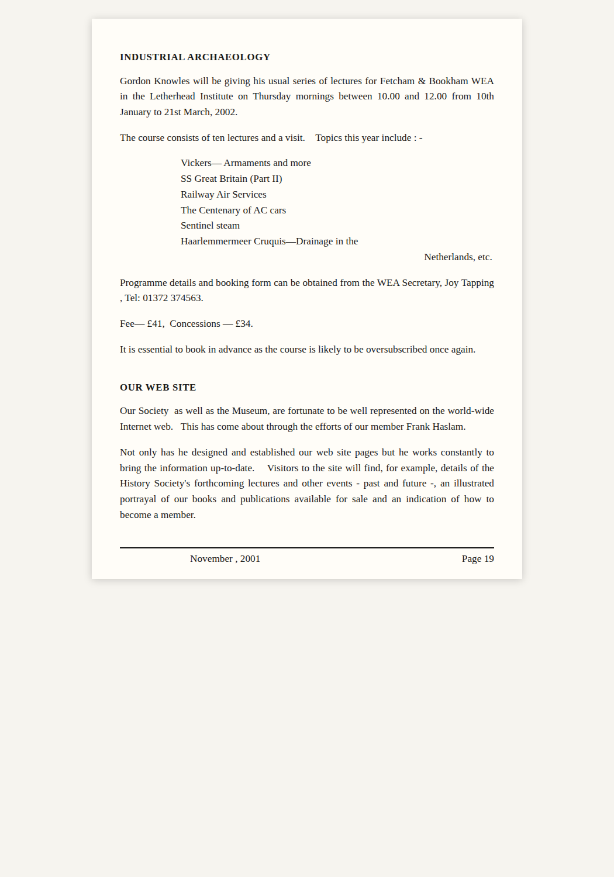Industrial Archaeology
Gordon Knowles will be giving his usual series of lectures for Fetcham & Bookham WEA in the Letherhead Institute on Thursday mornings between 10.00 and 12.00 from 10th January to 21st March, 2002.
The course consists of ten lectures and a visit. Topics this year include : -
Vickers— Armaments and more
SS Great Britain (Part II)
Railway Air Services
The Centenary of AC cars
Sentinel steam
Haarlemmermeer Cruquis—Drainage in the Netherlands, etc.
Programme details and booking form can be obtained from the WEA Secretary, Joy Tapping , Tel: 01372 374563.
Fee— £41, Concessions — £34.
It is essential to book in advance as the course is likely to be oversubscribed once again.
Our Web Site
Our Society as well as the Museum, are fortunate to be well represented on the world-wide Internet web. This has come about through the efforts of our member Frank Haslam.
Not only has he designed and established our web site pages but he works constantly to bring the information up-to-date. Visitors to the site will find, for example, details of the History Society's forthcoming lectures and other events - past and future -, an illustrated portrayal of our books and publications available for sale and an indication of how to become a member.
November , 2001 Page 19